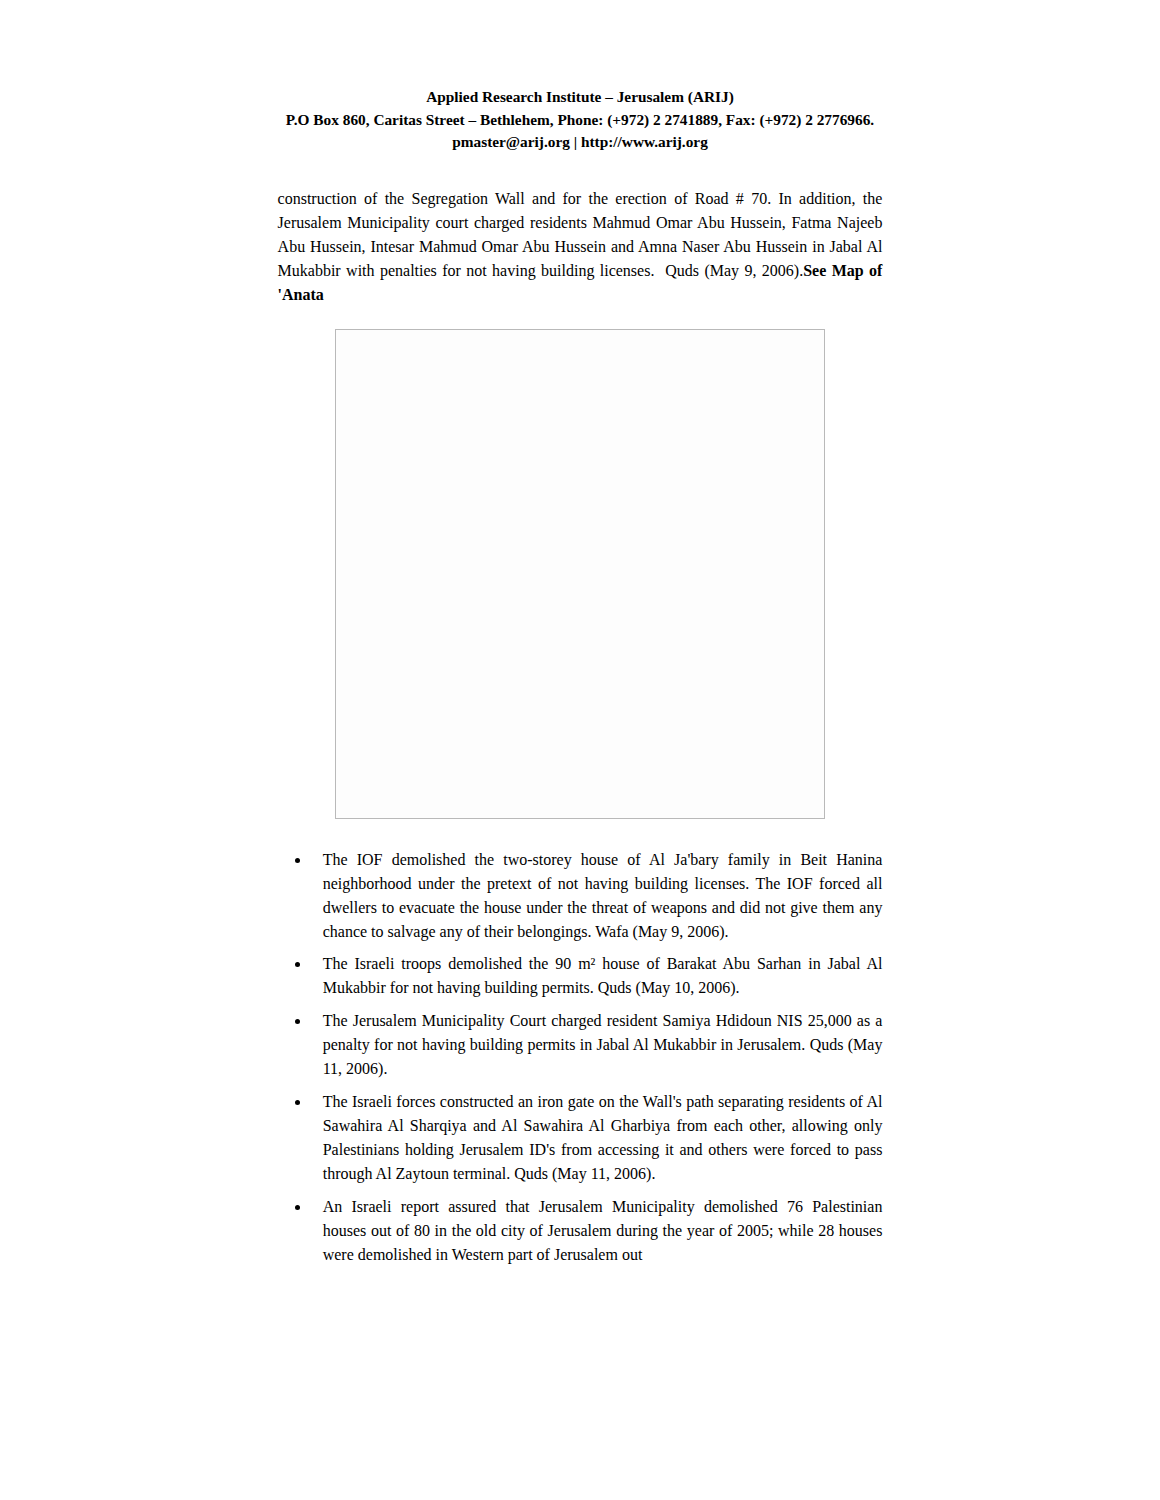Applied Research Institute – Jerusalem (ARIJ) P.O Box 860, Caritas Street – Bethlehem, Phone: (+972) 2 2741889, Fax: (+972) 2 2776966. pmaster@arij.org | http://www.arij.org
construction of the Segregation Wall and for the erection of Road # 70. In addition, the Jerusalem Municipality court charged residents Mahmud Omar Abu Hussein, Fatma Najeeb Abu Hussein, Intesar Mahmud Omar Abu Hussein and Amna Naser Abu Hussein in Jabal Al Mukabbir with penalties for not having building licenses. Quds (May 9, 2006).See Map of 'Anata
The IOF demolished the two-storey house of Al Ja'bary family in Beit Hanina neighborhood under the pretext of not having building licenses. The IOF forced all dwellers to evacuate the house under the threat of weapons and did not give them any chance to salvage any of their belongings. Wafa (May 9, 2006).
The Israeli troops demolished the 90 m² house of Barakat Abu Sarhan in Jabal Al Mukabbir for not having building permits. Quds (May 10, 2006).
The Jerusalem Municipality Court charged resident Samiya Hdidoun NIS 25,000 as a penalty for not having building permits in Jabal Al Mukabbir in Jerusalem. Quds (May 11, 2006).
The Israeli forces constructed an iron gate on the Wall's path separating residents of Al Sawahira Al Sharqiya and Al Sawahira Al Gharbiya from each other, allowing only Palestinians holding Jerusalem ID's from accessing it and others were forced to pass through Al Zaytoun terminal. Quds (May 11, 2006).
An Israeli report assured that Jerusalem Municipality demolished 76 Palestinian houses out of 80 in the old city of Jerusalem during the year of 2005; while 28 houses were demolished in Western part of Jerusalem out